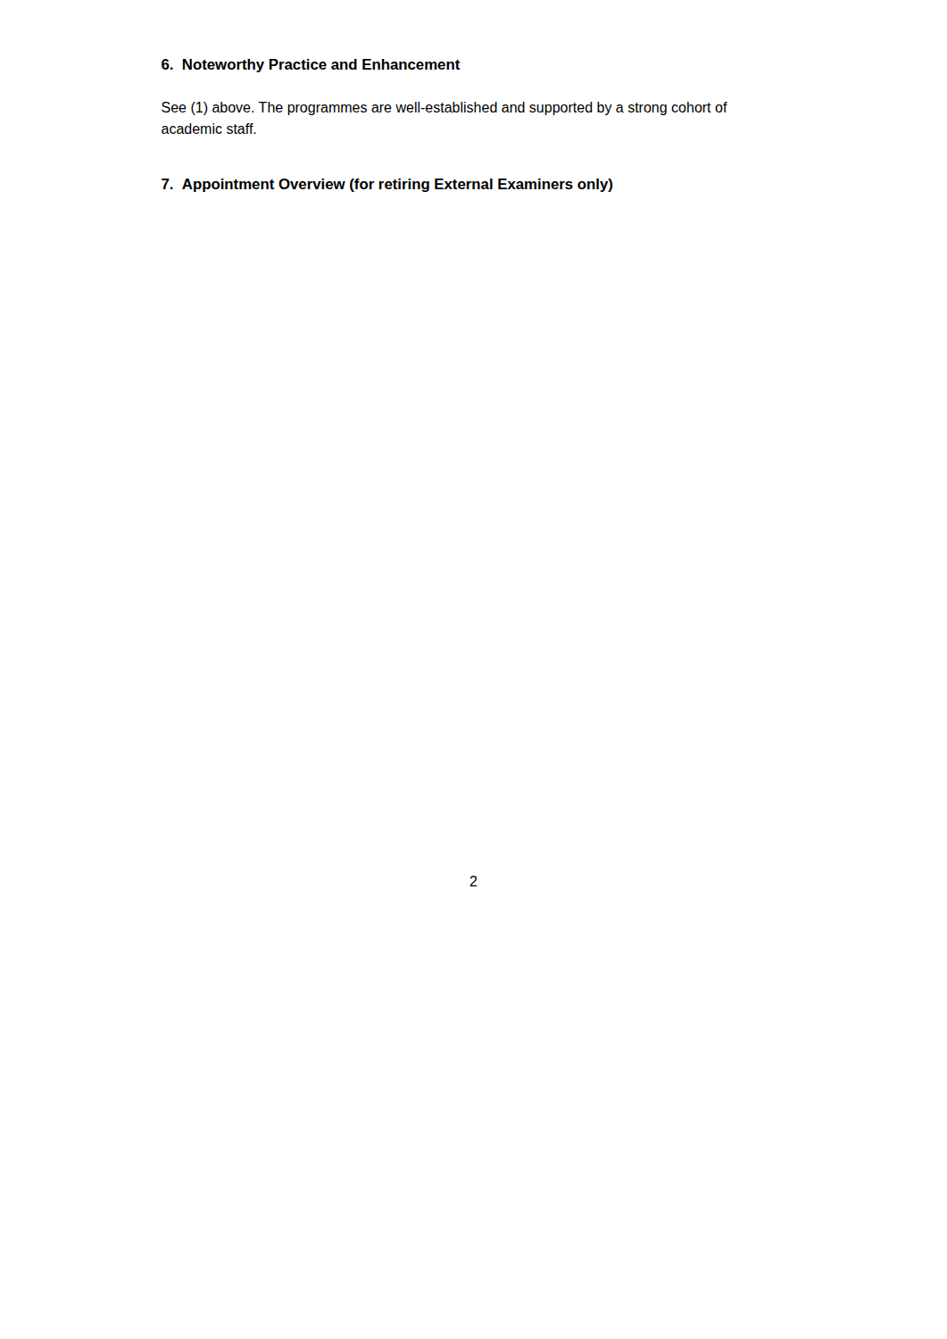6. Noteworthy Practice and Enhancement
See (1) above. The programmes are well-established and supported by a strong cohort of academic staff.
7. Appointment Overview (for retiring External Examiners only)
2